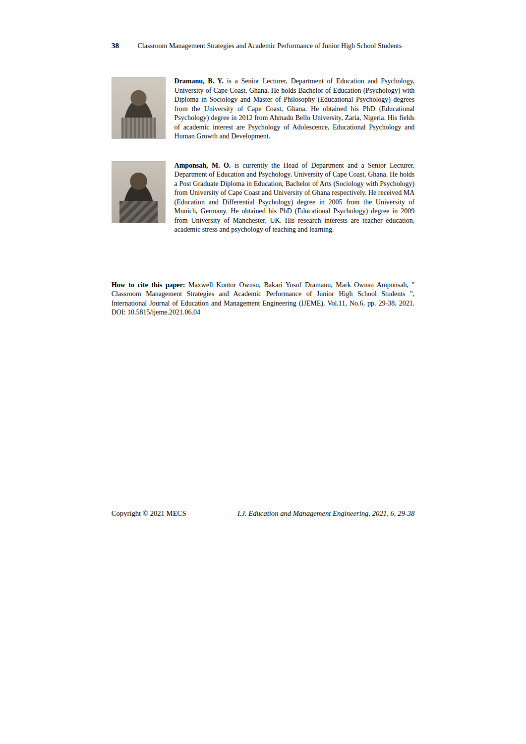38
Classroom Management Strategies and Academic Performance of Junior High School Students
Dramanu, B. Y. is a Senior Lecturer, Department of Education and Psychology, University of Cape Coast, Ghana. He holds Bachelor of Education (Psychology) with Diploma in Sociology and Master of Philosophy (Educational Psychology) degrees from the University of Cape Coast, Ghana. He obtained his PhD (Educational Psychology) degree in 2012 from Ahmadu Bello University, Zaria, Nigeria. His fields of academic interest are Psychology of Adolescence, Educational Psychology and Human Growth and Development.
Amponsah, M. O. is currently the Head of Department and a Senior Lecturer, Department of Education and Psychology, University of Cape Coast, Ghana. He holds a Post Graduate Diploma in Education, Bachelor of Arts (Sociology with Psychology) from University of Cape Coast and University of Ghana respectively. He received MA (Education and Differential Psychology) degree in 2005 from the University of Munich, Germany. He obtained his PhD (Educational Psychology) degree in 2009 from University of Manchester, UK. His research interests are teacher education, academic stress and psychology of teaching and learning.
How to cite this paper: Maxwell Kontor Owusu, Bakari Yusuf Dramanu, Mark Owusu Amponsah, " Classroom Management Strategies and Academic Performance of Junior High School Students ", International Journal of Education and Management Engineering (IJEME), Vol.11, No.6, pp. 29-38, 2021. DOI: 10.5815/ijeme.2021.06.04
Copyright © 2021 MECS
I.J. Education and Management Engineering, 2021, 6, 29-38